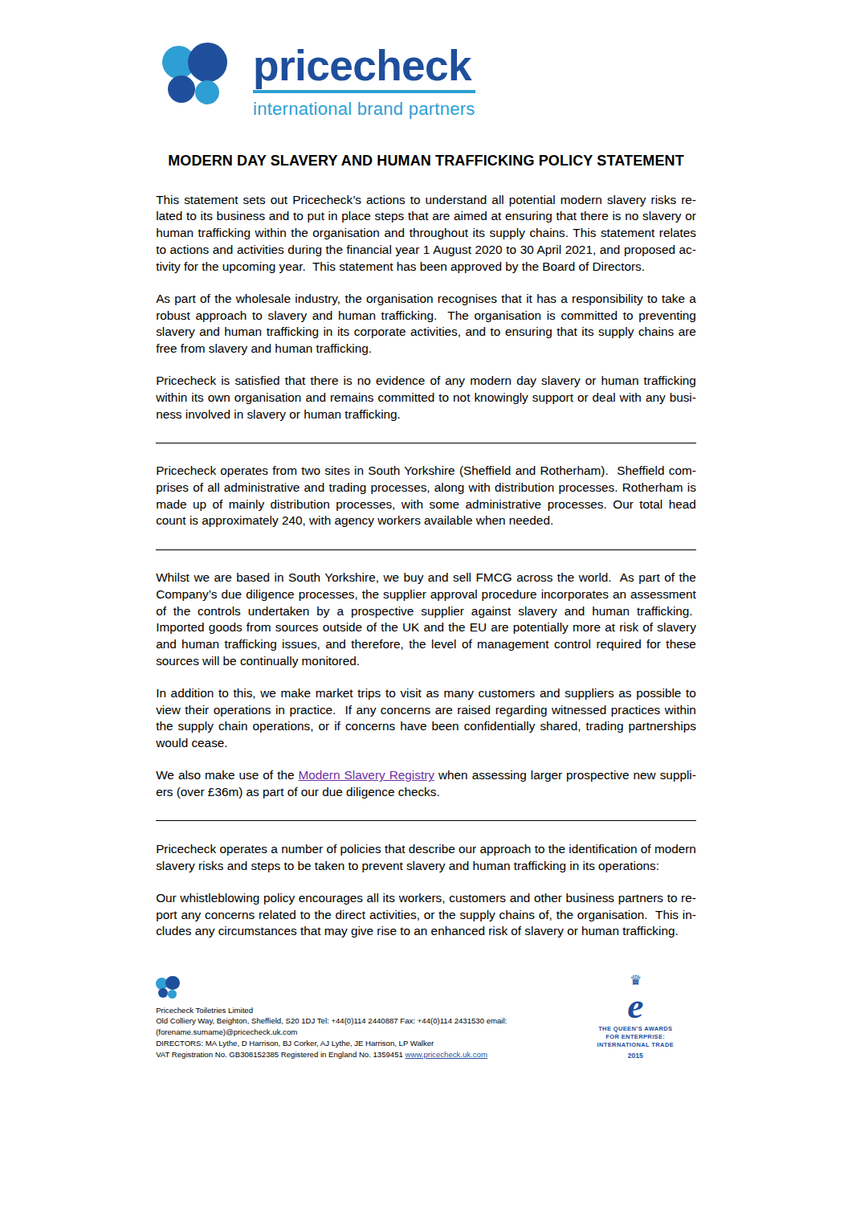pricecheck
international brand partners
MODERN DAY SLAVERY AND HUMAN TRAFFICKING POLICY STATEMENT
This statement sets out Pricecheck’s actions to understand all potential modern slavery risks related to its business and to put in place steps that are aimed at ensuring that there is no slavery or human trafficking within the organisation and throughout its supply chains. This statement relates to actions and activities during the financial year 1 August 2020 to 30 April 2021, and proposed activity for the upcoming year. This statement has been approved by the Board of Directors.
As part of the wholesale industry, the organisation recognises that it has a responsibility to take a robust approach to slavery and human trafficking. The organisation is committed to preventing slavery and human trafficking in its corporate activities, and to ensuring that its supply chains are free from slavery and human trafficking.
Pricecheck is satisfied that there is no evidence of any modern day slavery or human trafficking within its own organisation and remains committed to not knowingly support or deal with any business involved in slavery or human trafficking.
Pricecheck operates from two sites in South Yorkshire (Sheffield and Rotherham). Sheffield comprises of all administrative and trading processes, along with distribution processes. Rotherham is made up of mainly distribution processes, with some administrative processes. Our total head count is approximately 240, with agency workers available when needed.
Whilst we are based in South Yorkshire, we buy and sell FMCG across the world. As part of the Company’s due diligence processes, the supplier approval procedure incorporates an assessment of the controls undertaken by a prospective supplier against slavery and human trafficking. Imported goods from sources outside of the UK and the EU are potentially more at risk of slavery and human trafficking issues, and therefore, the level of management control required for these sources will be continually monitored.
In addition to this, we make market trips to visit as many customers and suppliers as possible to view their operations in practice. If any concerns are raised regarding witnessed practices within the supply chain operations, or if concerns have been confidentially shared, trading partnerships would cease.
We also make use of the Modern Slavery Registry when assessing larger prospective new suppliers (over £36m) as part of our due diligence checks.
Pricecheck operates a number of policies that describe our approach to the identification of modern slavery risks and steps to be taken to prevent slavery and human trafficking in its operations:
Our whistleblowing policy encourages all its workers, customers and other business partners to report any concerns related to the direct activities, or the supply chains of, the organisation. This includes any circumstances that may give rise to an enhanced risk of slavery or human trafficking.
Pricecheck Toiletries Limited
Old Colliery Way, Beighton, Sheffield, S20 1DJ Tel: +44(0)114 2440887 Fax: +44(0)114 2431530 email: (forename.surname)@pricecheck.uk.com
DIRECTORS: MA Lythe, D Harrison, BJ Corker, AJ Lythe, JE Harrison, LP Walker
VAT Registration No. GB308152385 Registered in England No. 1359451 www.pricecheck.uk.com
♛
e
THE QUEEN’S AWARDS
FOR ENTERPRISE:
INTERNATIONAL TRADE
2015